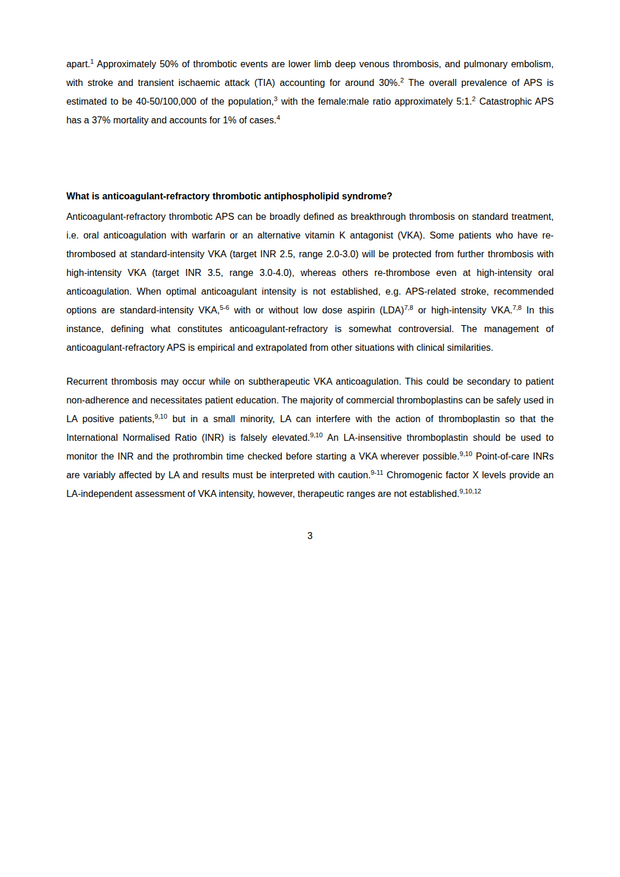apart.1 Approximately 50% of thrombotic events are lower limb deep venous thrombosis, and pulmonary embolism, with stroke and transient ischaemic attack (TIA) accounting for around 30%.2 The overall prevalence of APS is estimated to be 40-50/100,000 of the population,3 with the female:male ratio approximately 5:1.2 Catastrophic APS has a 37% mortality and accounts for 1% of cases.4
What is anticoagulant-refractory thrombotic antiphospholipid syndrome?
Anticoagulant-refractory thrombotic APS can be broadly defined as breakthrough thrombosis on standard treatment, i.e. oral anticoagulation with warfarin or an alternative vitamin K antagonist (VKA). Some patients who have re-thrombosed at standard-intensity VKA (target INR 2.5, range 2.0-3.0) will be protected from further thrombosis with high-intensity VKA (target INR 3.5, range 3.0-4.0), whereas others re-thrombose even at high-intensity oral anticoagulation. When optimal anticoagulant intensity is not established, e.g. APS-related stroke, recommended options are standard-intensity VKA,5-6 with or without low dose aspirin (LDA)7,8 or high-intensity VKA.7,8 In this instance, defining what constitutes anticoagulant-refractory is somewhat controversial. The management of anticoagulant-refractory APS is empirical and extrapolated from other situations with clinical similarities.
Recurrent thrombosis may occur while on subtherapeutic VKA anticoagulation. This could be secondary to patient non-adherence and necessitates patient education. The majority of commercial thromboplastins can be safely used in LA positive patients,9,10 but in a small minority, LA can interfere with the action of thromboplastin so that the International Normalised Ratio (INR) is falsely elevated.9,10 An LA-insensitive thromboplastin should be used to monitor the INR and the prothrombin time checked before starting a VKA wherever possible.9,10 Point-of-care INRs are variably affected by LA and results must be interpreted with caution.9-11 Chromogenic factor X levels provide an LA-independent assessment of VKA intensity, however, therapeutic ranges are not established.9,10,12
3